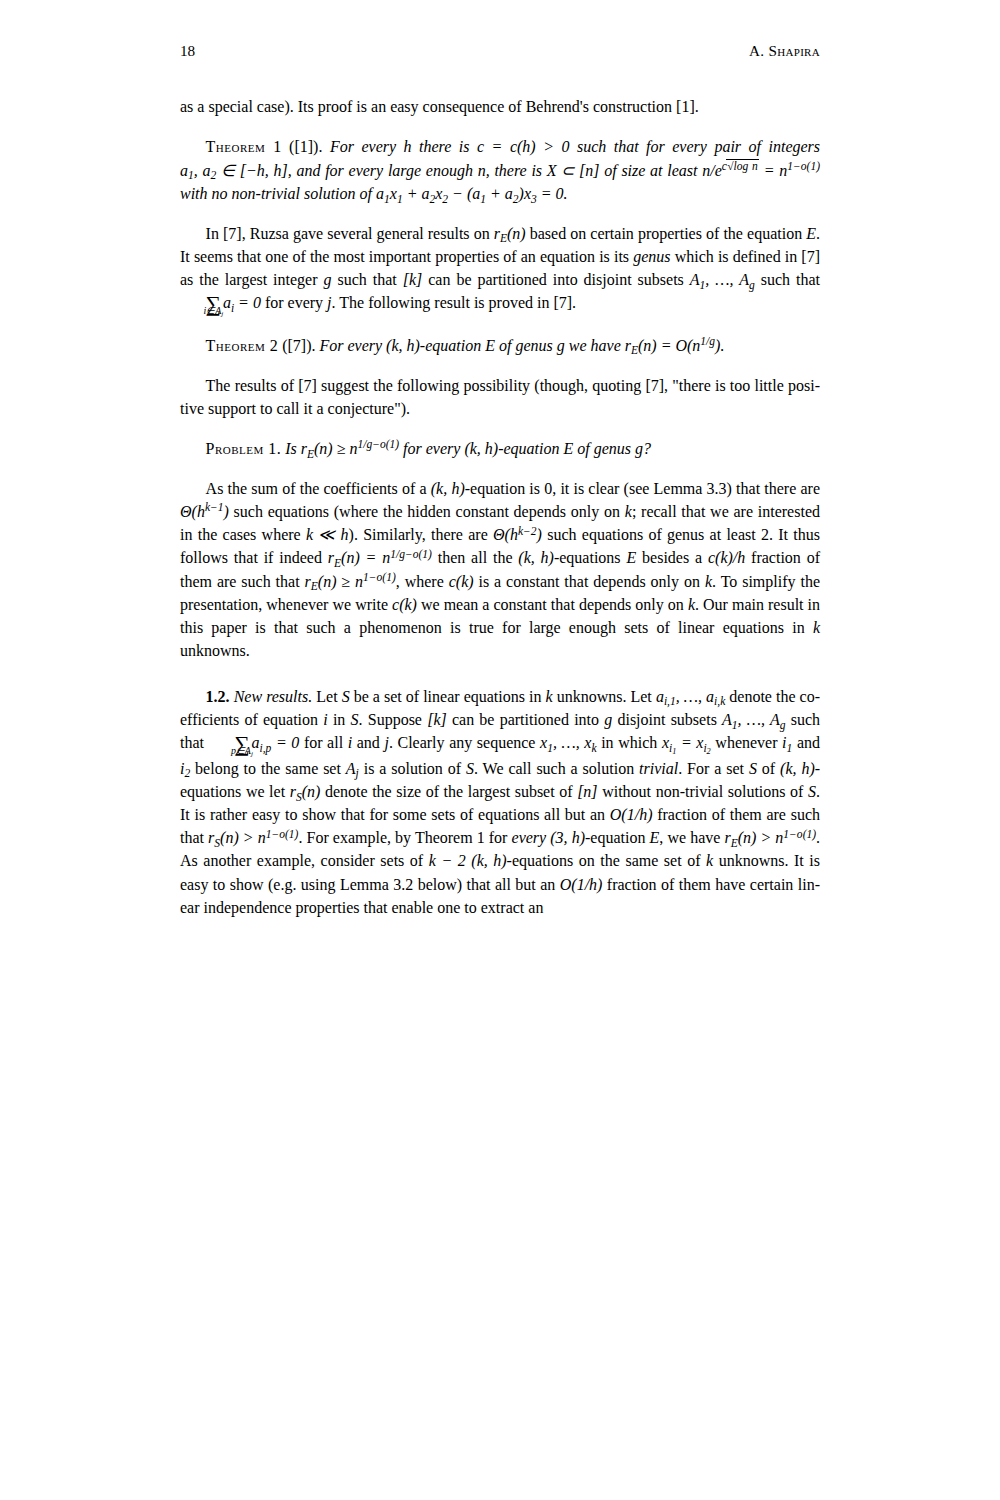18 A. Shapira
as a special case). Its proof is an easy consequence of Behrend's construction [1].
Theorem 1 ([1]). For every h there is c = c(h) > 0 such that for every pair of integers a1, a2 ∈ [−h, h], and for every large enough n, there is X ⊂ [n] of size at least n/ec√log n = n1−o(1) with no non-trivial solution of a1x1 + a2x2 − (a1 + a2)x3 = 0.
In [7], Ruzsa gave several general results on rE(n) based on certain properties of the equation E. It seems that one of the most important properties of an equation is its genus which is defined in [7] as the largest integer g such that [k] can be partitioned into disjoint subsets A1, …, Ag such that ∑i∈Aj ai = 0 for every j. The following result is proved in [7].
Theorem 2 ([7]). For every (k, h)-equation E of genus g we have rE(n) = O(n1/g).
The results of [7] suggest the following possibility (though, quoting [7], "there is too little positive support to call it a conjecture").
Problem 1. Is rE(n) ≥ n1/g−o(1) for every (k, h)-equation E of genus g?
As the sum of the coefficients of a (k, h)-equation is 0, it is clear (see Lemma 3.3) that there are Θ(hk−1) such equations (where the hidden constant depends only on k; recall that we are interested in the cases where k ≪ h). Similarly, there are Θ(hk−2) such equations of genus at least 2. It thus follows that if indeed rE(n) = n1/g−o(1) then all the (k, h)-equations E besides a c(k)/h fraction of them are such that rE(n) ≥ n1−o(1), where c(k) is a constant that depends only on k. To simplify the presentation, whenever we write c(k) we mean a constant that depends only on k. Our main result in this paper is that such a phenomenon is true for large enough sets of linear equations in k unknowns.
1.2. New results. Let S be a set of linear equations in k unknowns. Let ai,1, …, ai,k denote the coefficients of equation i in S. Suppose [k] can be partitioned into g disjoint subsets A1, …, Ag such that ∑p∈Aj ai,p = 0 for all i and j. Clearly any sequence x1, …, xk in which xi1 = xi2 whenever i1 and i2 belong to the same set Aj is a solution of S. We call such a solution trivial. For a set S of (k, h)-equations we let rS(n) denote the size of the largest subset of [n] without non-trivial solutions of S. It is rather easy to show that for some sets of equations all but an O(1/h) fraction of them are such that rS(n) > n1−o(1). For example, by Theorem 1 for every (3, h)-equation E, we have rE(n) > n1−o(1). As another example, consider sets of k − 2 (k, h)-equations on the same set of k unknowns. It is easy to show (e.g. using Lemma 3.2 below) that all but an O(1/h) fraction of them have certain linear independence properties that enable one to extract an